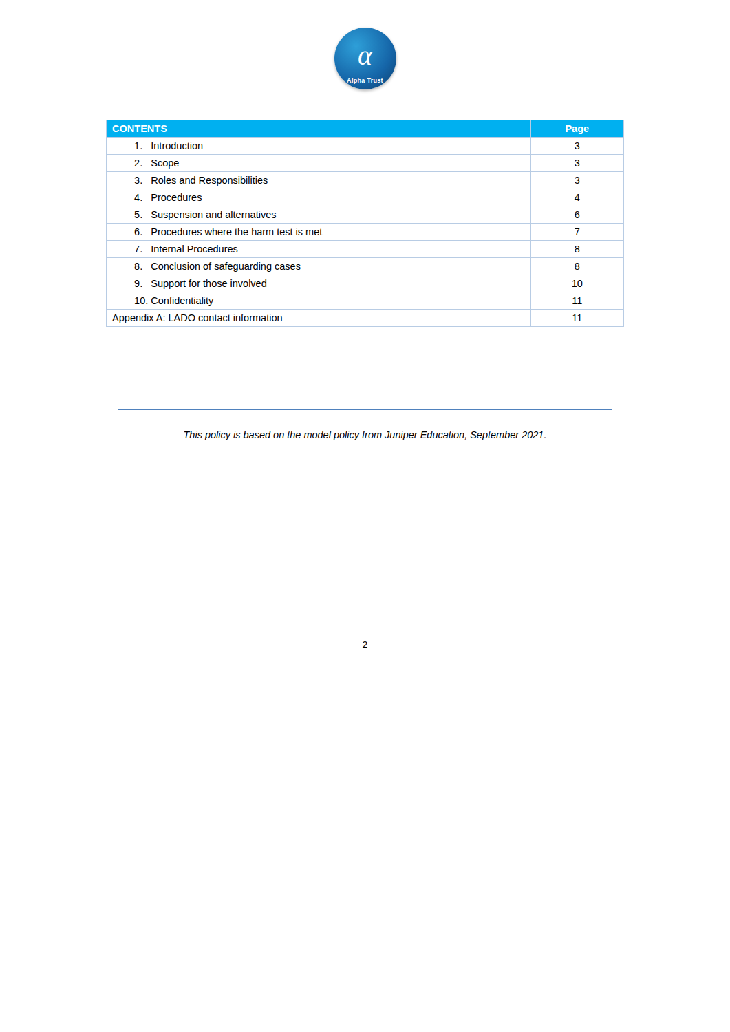α Alpha Trust
| CONTENTS | Page |
| --- | --- |
| 1. Introduction | 3 |
| 2. Scope | 3 |
| 3. Roles and Responsibilities | 3 |
| 4. Procedures | 4 |
| 5. Suspension and alternatives | 6 |
| 6. Procedures where the harm test is met | 7 |
| 7. Internal Procedures | 8 |
| 8. Conclusion of safeguarding cases | 8 |
| 9. Support for those involved | 10 |
| 10. Confidentiality | 11 |
| Appendix A: LADO contact information | 11 |
This policy is based on the model policy from Juniper Education, September 2021.
2